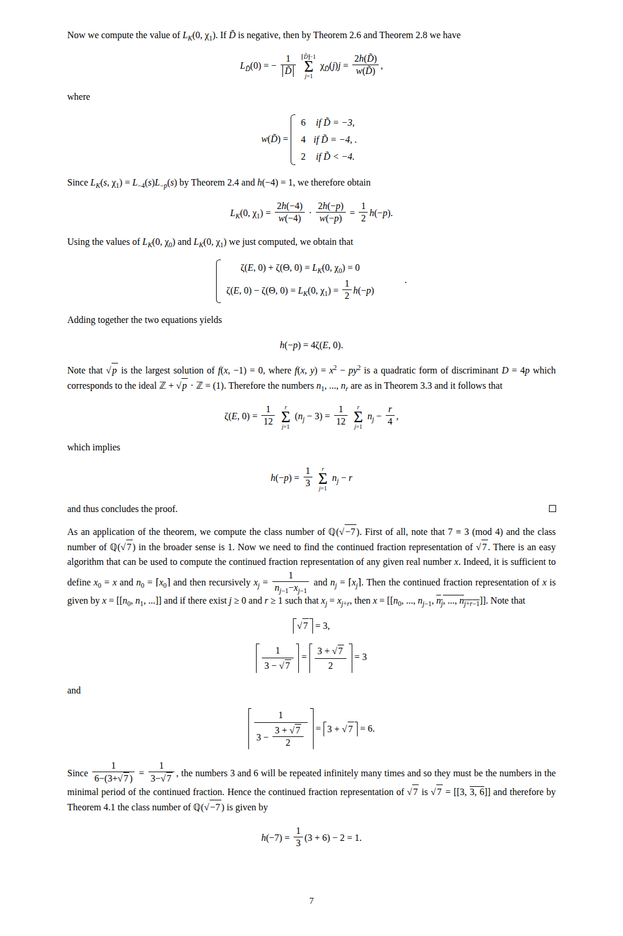Now we compute the value of LK(0, χ1). If D̃ is negative, then by Theorem 2.6 and Theorem 2.8 we have
LD̃(0) = − 1 D̃ D̃−1 Σj=1 χD̃(j)j = 2h(D̃) w(D̃),
where
w(D̃) =
| 6 | if D̃ = −3, |
| 4 | if D̃ = −4, . |
| 2 | if D̃ < −4. |
Since LK(s, χ1) = L−4(s)L−p(s) by Theorem 2.4 and h(−4) = 1, we therefore obtain
LK(0, χ1) = 2h(−4) w(−4) · 2h(−p) w(−p) = 12 h(−p).
Using the values of LK(0, χ0) and LK(0, χ1) we just computed, we obtain that
| ζ( E , 0) + ζ(Θ, 0) = L K (0, χ 0 ) = 0 |
| ζ( E , 0) − ζ(Θ, 0) = L K (0, χ 1 ) = 1 2 h (− p ) |
.
Adding together the two equations yields
h(−p) = 4ζ(E, 0).
Note that √p is the largest solution of f(x, −1) = 0, where f(x, y) = x2 − py2 is a quadratic form of discriminant D = 4p which corresponds to the ideal ℤ + √p · ℤ = (1). Therefore the numbers n1, ..., nr are as in Theorem 3.3 and it follows that
ζ(E, 0) = 112 rΣj=1 (nj − 3) = 112 rΣj=1 nj − r 4,
which implies
h(−p) = 13 rΣj=1 nj − r
and thus concludes the proof.
As an application of the theorem, we compute the class number of ℚ(√−7). First of all, note that 7 ≡ 3 (mod 4) and the class number of ℚ(√7) in the broader sense is 1. Now we need to find the continued fraction representation of √7. There is an easy algorithm that can be used to compute the continued fraction representation of any given real number x. Indeed, it is sufficient to define x0 = x and n0 = ⌈x0⌉ and then recursively xj = 1 nj−1−xj−1 and nj = ⌈xj⌉. Then the continued fraction representation of x is given by x = [[n0, n1, ...]] and if there exist j ≥ 0 and r ≥ 1 such that xj = xj+r, then x = [[n0, ..., nj−1, nj, ..., nj+r−1]]. Note that
√7 = 3,
13 − √7 = 3 + √72 = 3
and
13 − 3 + √72 = 3 + √7 = 6.
Since 16−(3+√7) = 13−√7, the numbers 3 and 6 will be repeated infinitely many times and so they must be the numbers in the minimal period of the continued fraction. Hence the continued fraction representation of √7 is √7 = [[3, 3, 6]] and therefore by Theorem 4.1 the class number of ℚ(√−7) is given by
h(−7) = 13(3 + 6) − 2 = 1.
7